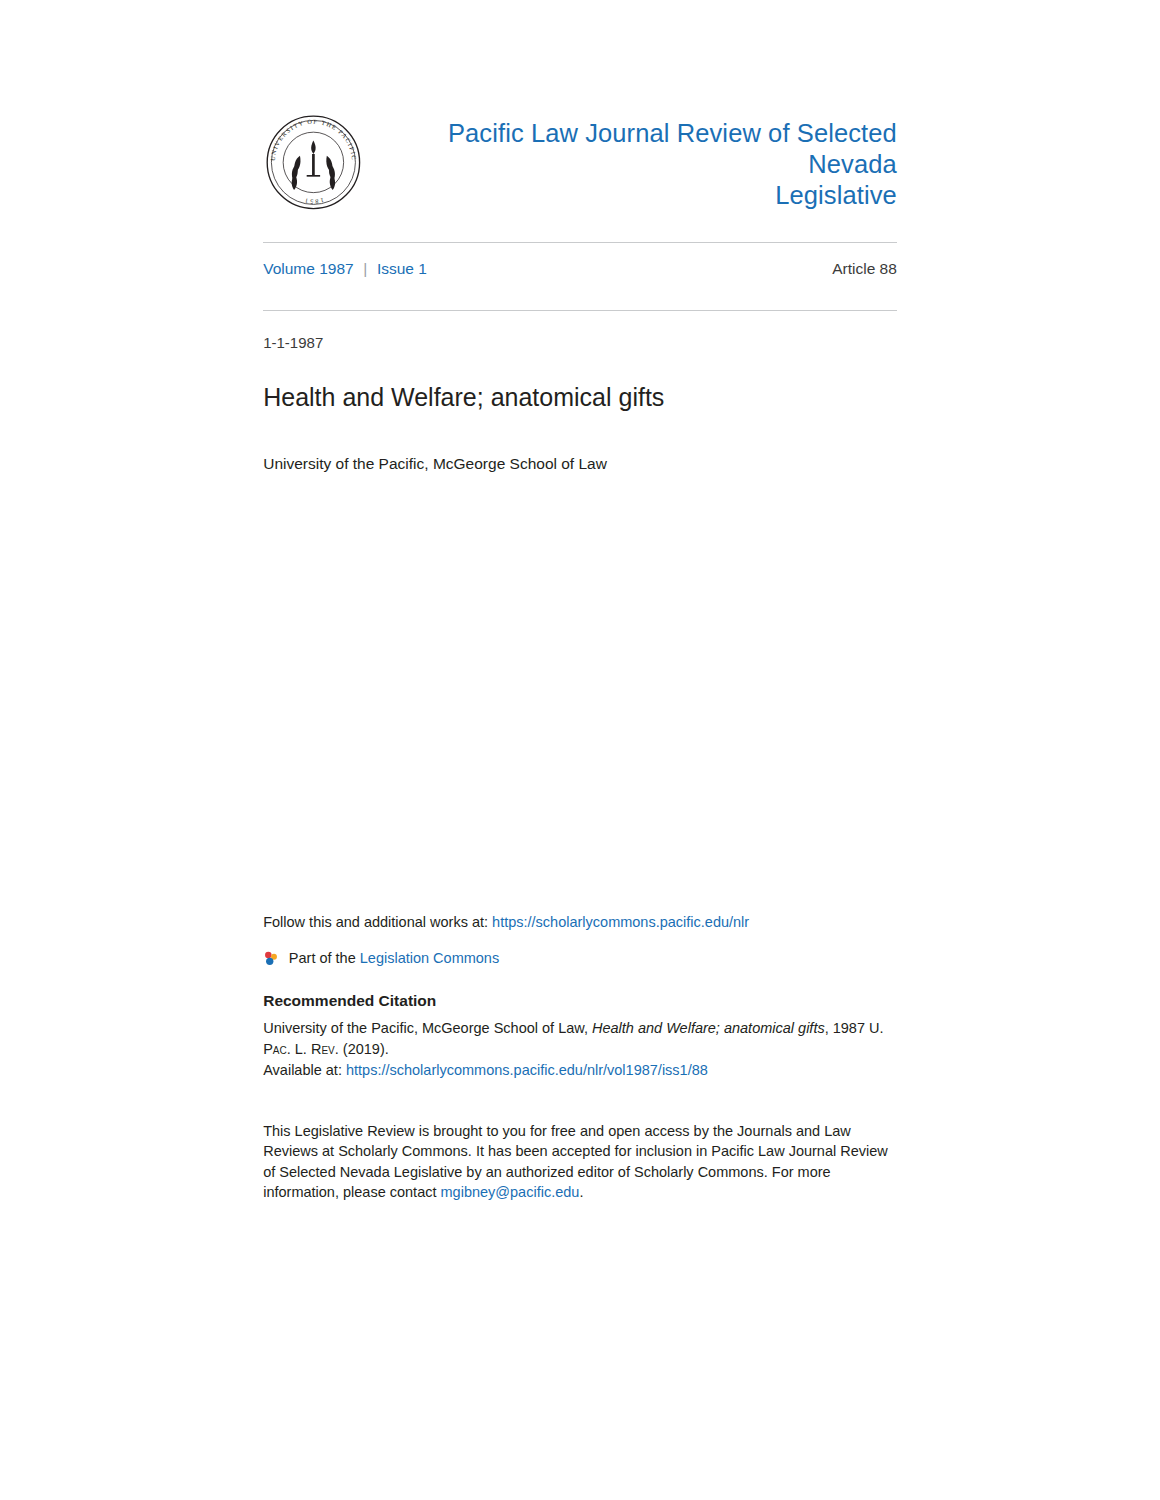UNIVERSITY OF THE PACIFIC 1851
Pacific Law Journal Review of Selected Nevada Legislative
Volume 1987|Issue 1
Article 88
1-1-1987
Health and Welfare; anatomical gifts
University of the Pacific, McGeorge School of Law
Follow this and additional works at: https://scholarlycommons.pacific.edu/nlr
Part of the Legislation Commons
Recommended Citation
University of the Pacific, McGeorge School of Law, Health and Welfare; anatomical gifts, 1987 U. Pac. L. Rev. (2019).
Available at: https://scholarlycommons.pacific.edu/nlr/vol1987/iss1/88
This Legislative Review is brought to you for free and open access by the Journals and Law Reviews at Scholarly Commons. It has been accepted for inclusion in Pacific Law Journal Review of Selected Nevada Legislative by an authorized editor of Scholarly Commons. For more information, please contact mgibney@pacific.edu.